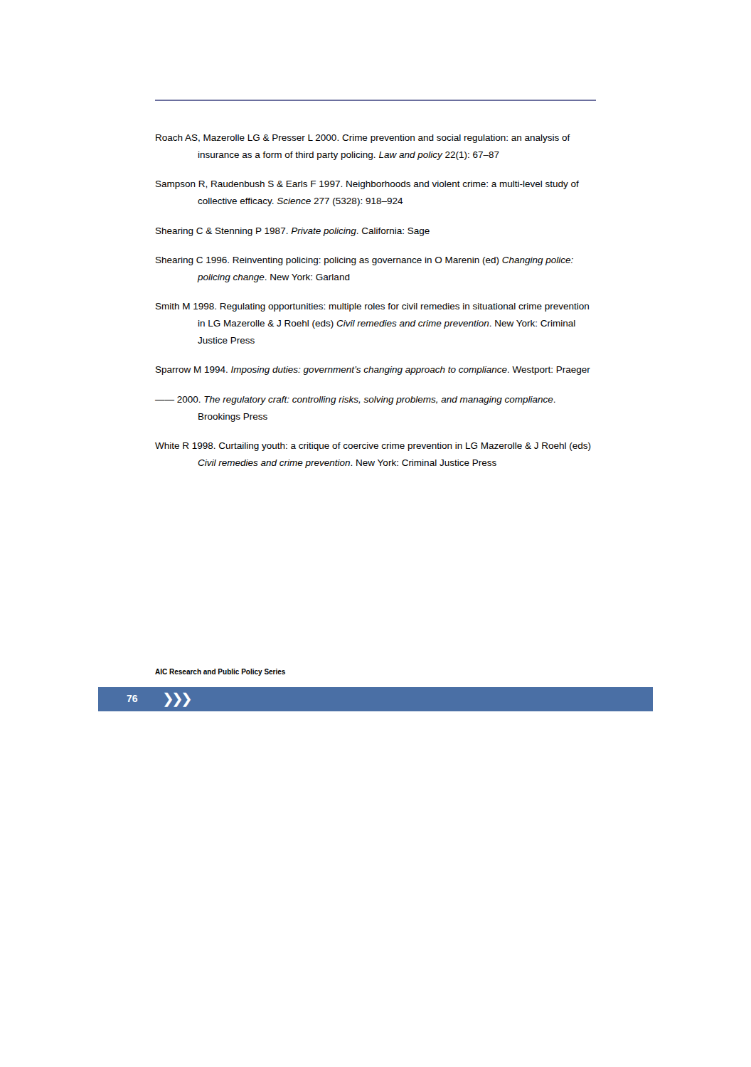Roach AS, Mazerolle LG & Presser L 2000. Crime prevention and social regulation: an analysis of insurance as a form of third party policing. Law and policy 22(1): 67–87
Sampson R, Raudenbush S & Earls F 1997. Neighborhoods and violent crime: a multi-level study of collective efficacy. Science 277 (5328): 918–924
Shearing C & Stenning P 1987. Private policing. California: Sage
Shearing C 1996. Reinventing policing: policing as governance in O Marenin (ed) Changing police: policing change. New York: Garland
Smith M 1998. Regulating opportunities: multiple roles for civil remedies in situational crime prevention in LG Mazerolle & J Roehl (eds) Civil remedies and crime prevention. New York: Criminal Justice Press
Sparrow M 1994. Imposing duties: government’s changing approach to compliance. Westport: Praeger
—— 2000. The regulatory craft: controlling risks, solving problems, and managing compliance. Brookings Press
White R 1998. Curtailing youth: a critique of coercive crime prevention in LG Mazerolle & J Roehl (eds) Civil remedies and crime prevention. New York: Criminal Justice Press
AIC Research and Public Policy Series
76 ❯❯❯